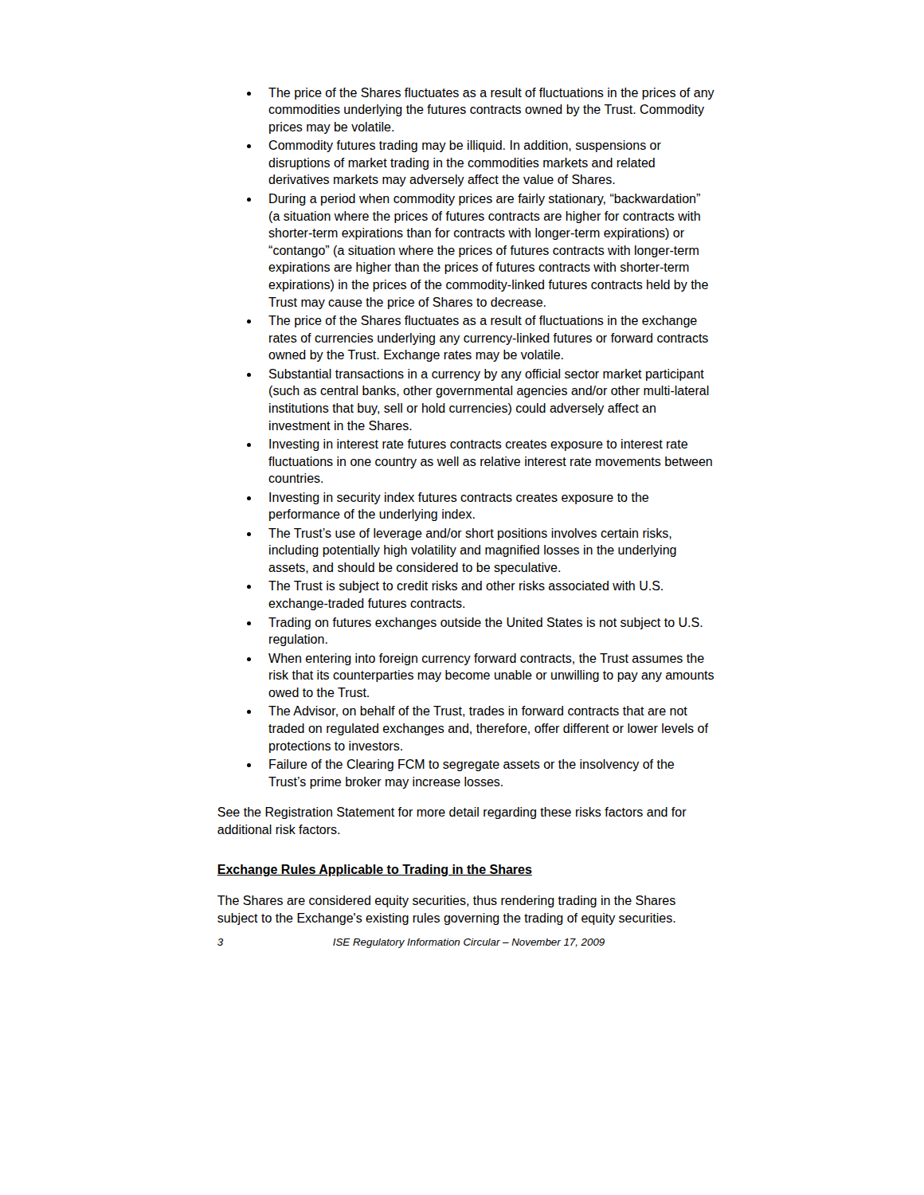The price of the Shares fluctuates as a result of fluctuations in the prices of any commodities underlying the futures contracts owned by the Trust. Commodity prices may be volatile.
Commodity futures trading may be illiquid. In addition, suspensions or disruptions of market trading in the commodities markets and related derivatives markets may adversely affect the value of Shares.
During a period when commodity prices are fairly stationary, “backwardation” (a situation where the prices of futures contracts are higher for contracts with shorter-term expirations than for contracts with longer-term expirations) or “contango” (a situation where the prices of futures contracts with longer-term expirations are higher than the prices of futures contracts with shorter-term expirations) in the prices of the commodity-linked futures contracts held by the Trust may cause the price of Shares to decrease.
The price of the Shares fluctuates as a result of fluctuations in the exchange rates of currencies underlying any currency-linked futures or forward contracts owned by the Trust. Exchange rates may be volatile.
Substantial transactions in a currency by any official sector market participant (such as central banks, other governmental agencies and/or other multi-lateral institutions that buy, sell or hold currencies) could adversely affect an investment in the Shares.
Investing in interest rate futures contracts creates exposure to interest rate fluctuations in one country as well as relative interest rate movements between countries.
Investing in security index futures contracts creates exposure to the performance of the underlying index.
The Trust’s use of leverage and/or short positions involves certain risks, including potentially high volatility and magnified losses in the underlying assets, and should be considered to be speculative.
The Trust is subject to credit risks and other risks associated with U.S. exchange-traded futures contracts.
Trading on futures exchanges outside the United States is not subject to U.S. regulation.
When entering into foreign currency forward contracts, the Trust assumes the risk that its counterparties may become unable or unwilling to pay any amounts owed to the Trust.
The Advisor, on behalf of the Trust, trades in forward contracts that are not traded on regulated exchanges and, therefore, offer different or lower levels of protections to investors.
Failure of the Clearing FCM to segregate assets or the insolvency of the Trust’s prime broker may increase losses.
See the Registration Statement for more detail regarding these risks factors and for additional risk factors.
Exchange Rules Applicable to Trading in the Shares
The Shares are considered equity securities, thus rendering trading in the Shares subject to the Exchange's existing rules governing the trading of equity securities.
3
ISE Regulatory Information Circular – November 17, 2009